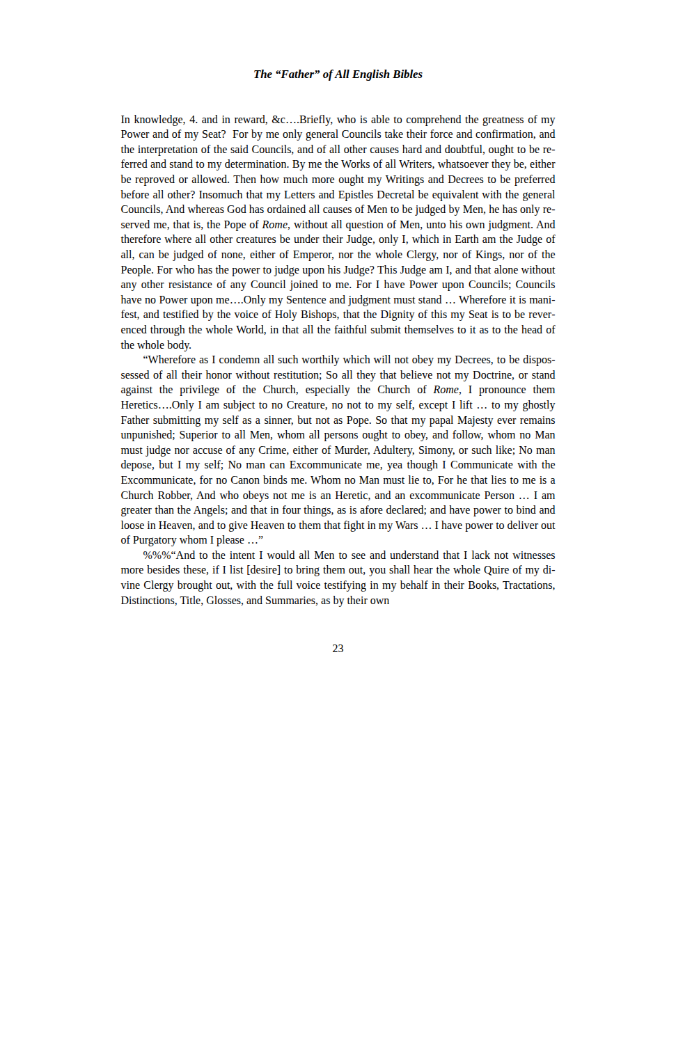The “Father” of All English Bibles
In knowledge, 4. and in reward, &c….Briefly, who is able to comprehend the greatness of my Power and of my Seat? For by me only general Councils take their force and confirmation, and the interpretation of the said Councils, and of all other causes hard and doubtful, ought to be referred and stand to my determination. By me the Works of all Writers, whatsoever they be, either be reproved or allowed. Then how much more ought my Writings and Decrees to be preferred before all other? Insomuch that my Letters and Epistles Decretal be equivalent with the general Councils, And whereas God has ordained all causes of Men to be judged by Men, he has only reserved me, that is, the Pope of Rome, without all question of Men, unto his own judgment. And therefore where all other creatures be under their Judge, only I, which in Earth am the Judge of all, can be judged of none, either of Emperor, nor the whole Clergy, nor of Kings, nor of the People. For who has the power to judge upon his Judge? This Judge am I, and that alone without any other resistance of any Council joined to me. For I have Power upon Councils; Councils have no Power upon me….Only my Sentence and judgment must stand … Wherefore it is manifest, and testified by the voice of Holy Bishops, that the Dignity of this my Seat is to be reverenced through the whole World, in that all the faithful submit themselves to it as to the head of the whole body.
“Wherefore as I condemn all such worthily which will not obey my Decrees, to be dispossessed of all their honor without restitution; So all they that believe not my Doctrine, or stand against the privilege of the Church, especially the Church of Rome, I pronounce them Heretics….Only I am subject to no Creature, no not to my self, except I lift … to my ghostly Father submitting my self as a sinner, but not as Pope. So that my papal Majesty ever remains unpunished; Superior to all Men, whom all persons ought to obey, and follow, whom no Man must judge nor accuse of any Crime, either of Murder, Adultery, Simony, or such like; No man depose, but I my self; No man can Excommunicate me, yea though I Communicate with the Excommunicate, for no Canon binds me. Whom no Man must lie to, For he that lies to me is a Church Robber, And who obeys not me is an Heretic, and an excommunicate Person … I am greater than the Angels; and that in four things, as is afore declared; and have power to bind and loose in Heaven, and to give Heaven to them that fight in my Wars … I have power to deliver out of Purgatory whom I please …”
%%%“And to the intent I would all Men to see and understand that I lack not witnesses more besides these, if I list [desire] to bring them out, you shall hear the whole Quire of my divine Clergy brought out, with the full voice testifying in my behalf in their Books, Tractations, Distinctions, Title, Glosses, and Summaries, as by their own
23